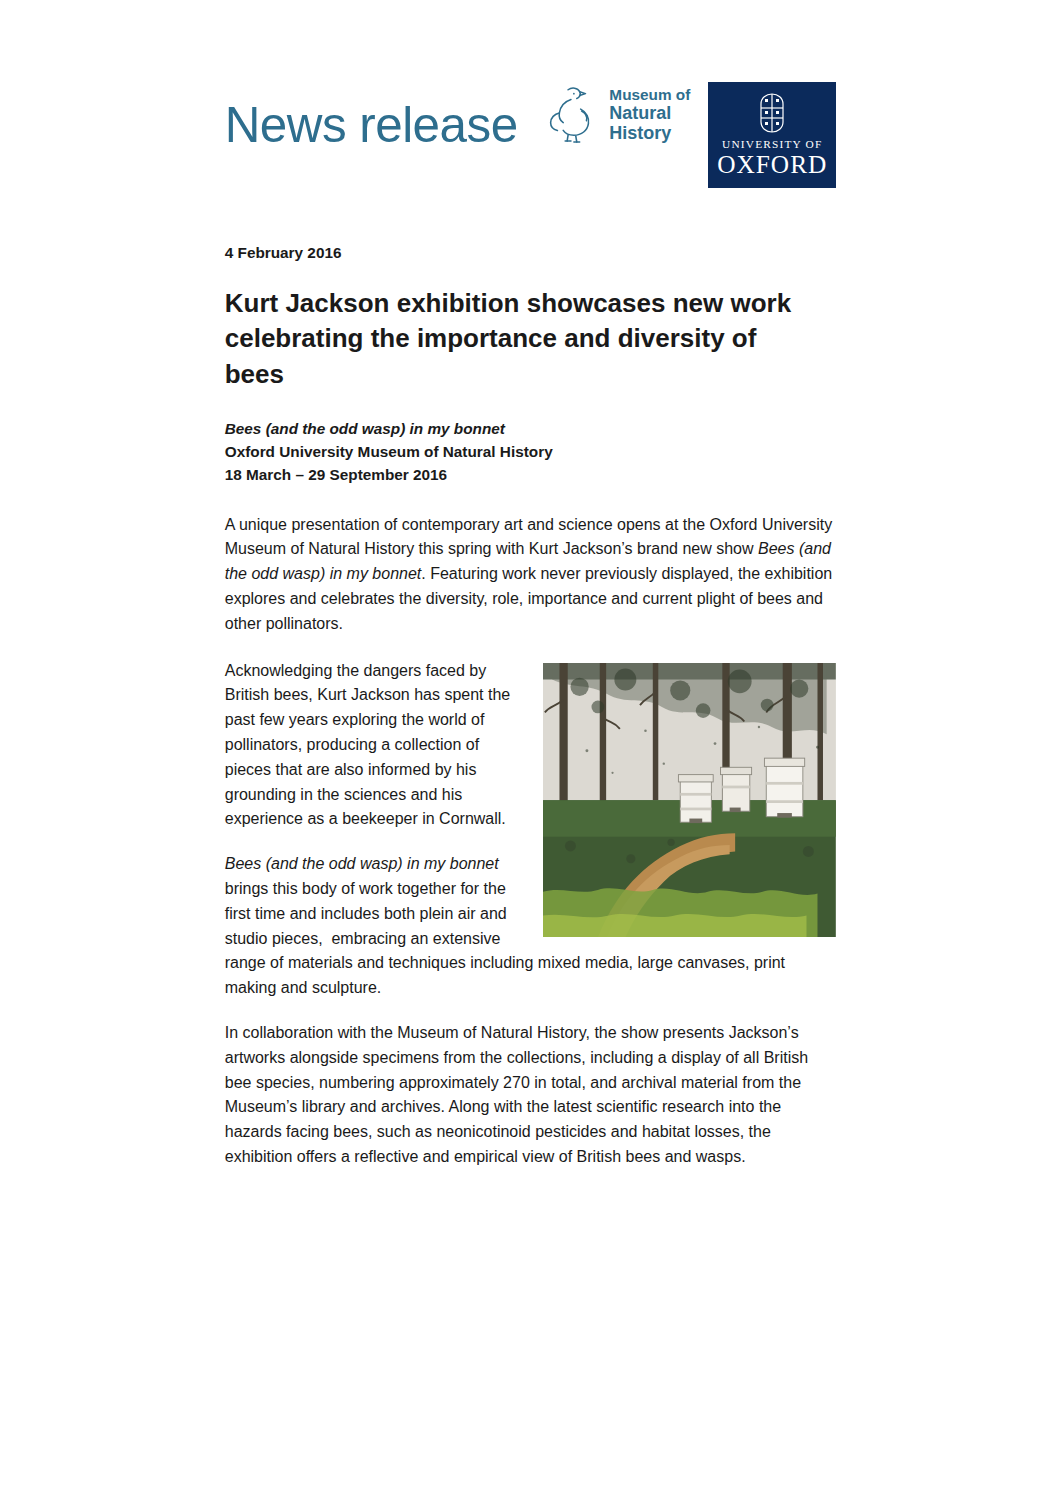News release
Museum of Natural History
University of
Oxford
4 February 2016
Kurt Jackson exhibition showcases new work celebrating the importance and diversity of bees
Bees (and the odd wasp) in my bonnet
Oxford University Museum of Natural History
18 March – 29 September 2016
A unique presentation of contemporary art and science opens at the Oxford University Museum of Natural History this spring with Kurt Jackson’s brand new show Bees (and the odd wasp) in my bonnet. Featuring work never previously displayed, the exhibition explores and celebrates the diversity, role, importance and current plight of bees and other pollinators.
Acknowledging the dangers faced by British bees, Kurt Jackson has spent the past few years exploring the world of pollinators, producing a collection of pieces that are also informed by his grounding in the sciences and his experience as a beekeeper in Cornwall.
Bees (and the odd wasp) in my bonnet brings this body of work together for the first time and includes both plein air and studio pieces, embracing an extensive range of materials and techniques including mixed media, large canvases, print making and sculpture.
In collaboration with the Museum of Natural History, the show presents Jackson’s artworks alongside specimens from the collections, including a display of all British bee species, numbering approximately 270 in total, and archival material from the Museum’s library and archives. Along with the latest scientific research into the hazards facing bees, such as neonicotinoid pesticides and habitat losses, the exhibition offers a reflective and empirical view of British bees and wasps.